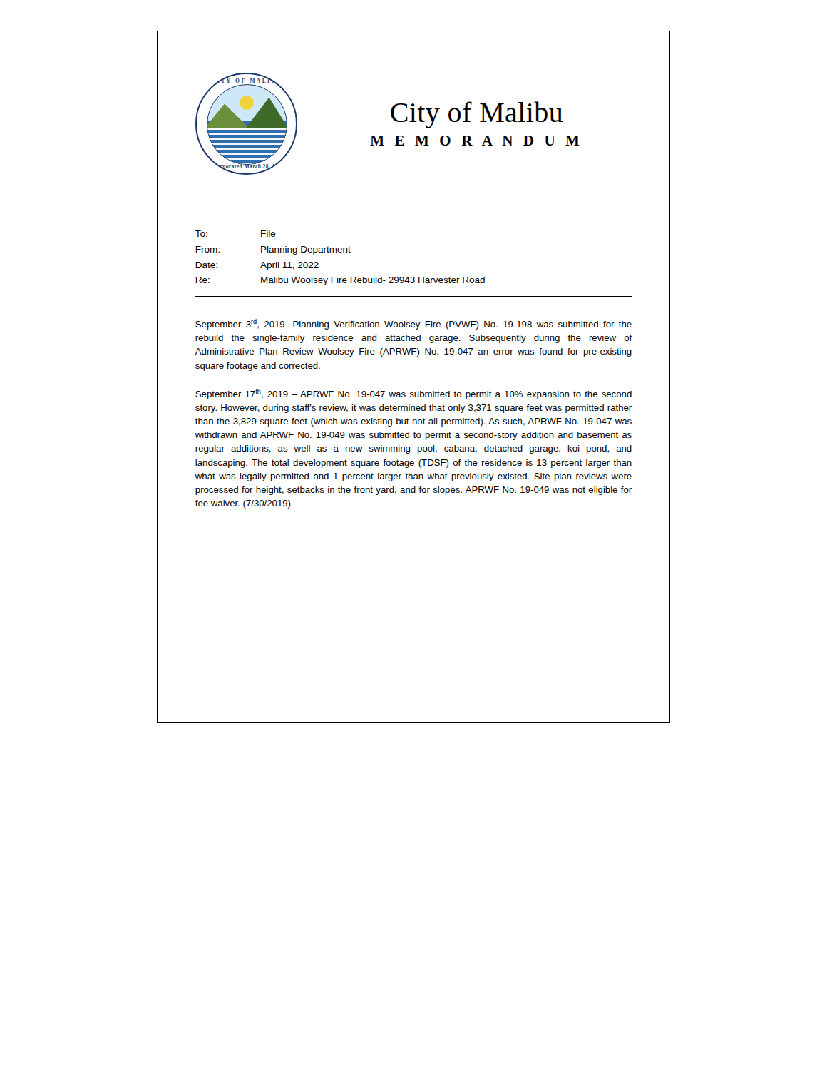C I T Y O F M A L I B U Incorporated March 28, 1991
City of Malibu
M E M O R A N D U M
| To: | File |
| From: | Planning Department |
| Date: | April 11, 2022 |
| Re: | Malibu Woolsey Fire Rebuild- 29943 Harvester Road |
September 3rd, 2019- Planning Verification Woolsey Fire (PVWF) No. 19-198 was submitted for the rebuild the single-family residence and attached garage. Subsequently during the review of Administrative Plan Review Woolsey Fire (APRWF) No. 19-047 an error was found for pre-existing square footage and corrected.
September 17th, 2019 – APRWF No. 19-047 was submitted to permit a 10% expansion to the second story. However, during staff's review, it was determined that only 3,371 square feet was permitted rather than the 3,829 square feet (which was existing but not all permitted). As such, APRWF No. 19-047 was withdrawn and APRWF No. 19-049 was submitted to permit a second-story addition and basement as regular additions, as well as a new swimming pool, cabana, detached garage, koi pond, and landscaping. The total development square footage (TDSF) of the residence is 13 percent larger than what was legally permitted and 1 percent larger than what previously existed. Site plan reviews were processed for height, setbacks in the front yard, and for slopes. APRWF No. 19-049 was not eligible for fee waiver. (7/30/2019)